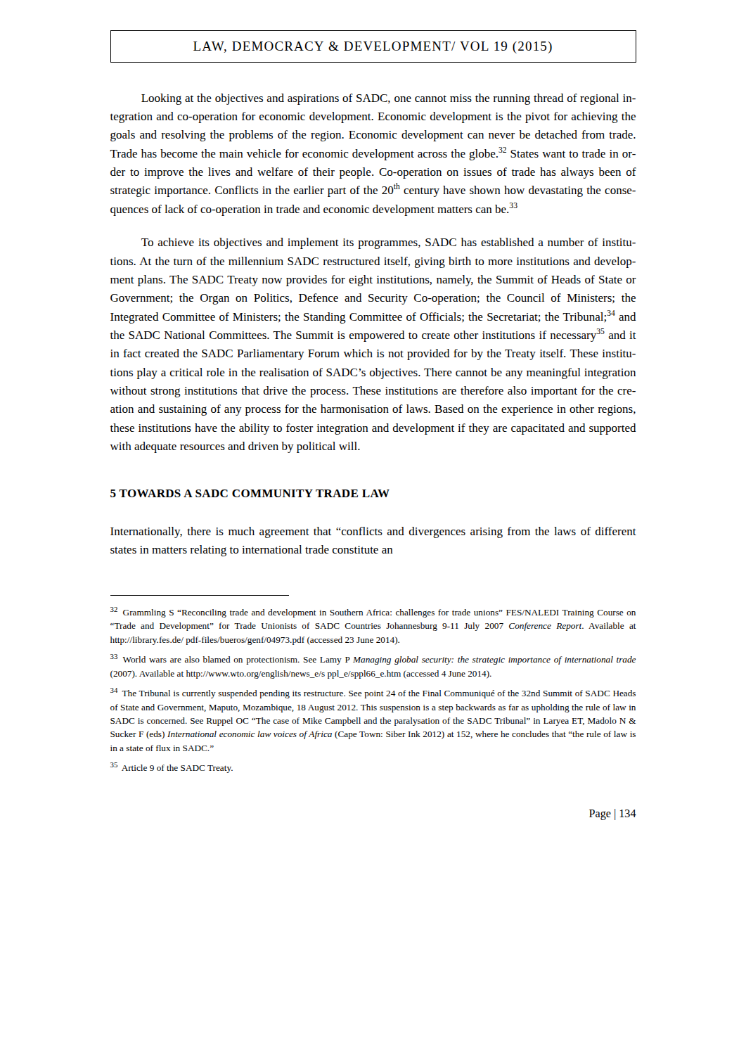Law, Democracy & Development/ Vol 19 (2015)
Looking at the objectives and aspirations of SADC, one cannot miss the running thread of regional integration and co-operation for economic development. Economic development is the pivot for achieving the goals and resolving the problems of the region. Economic development can never be detached from trade. Trade has become the main vehicle for economic development across the globe.32 States want to trade in order to improve the lives and welfare of their people. Co-operation on issues of trade has always been of strategic importance. Conflicts in the earlier part of the 20th century have shown how devastating the consequences of lack of co-operation in trade and economic development matters can be.33
To achieve its objectives and implement its programmes, SADC has established a number of institutions. At the turn of the millennium SADC restructured itself, giving birth to more institutions and development plans. The SADC Treaty now provides for eight institutions, namely, the Summit of Heads of State or Government; the Organ on Politics, Defence and Security Co-operation; the Council of Ministers; the Integrated Committee of Ministers; the Standing Committee of Officials; the Secretariat; the Tribunal;34 and the SADC National Committees. The Summit is empowered to create other institutions if necessary35 and it in fact created the SADC Parliamentary Forum which is not provided for by the Treaty itself. These institutions play a critical role in the realisation of SADC’s objectives. There cannot be any meaningful integration without strong institutions that drive the process. These institutions are therefore also important for the creation and sustaining of any process for the harmonisation of laws. Based on the experience in other regions, these institutions have the ability to foster integration and development if they are capacitated and supported with adequate resources and driven by political will.
5 TOWARDS A SADC COMMUNITY TRADE LAW
Internationally, there is much agreement that “conflicts and divergences arising from the laws of different states in matters relating to international trade constitute an
32 Grammling S “Reconciling trade and development in Southern Africa: challenges for trade unions” FES/NALEDI Training Course on “Trade and Development” for Trade Unionists of SADC Countries Johannesburg 9-11 July 2007 Conference Report. Available at http://library.fes.de/ pdf-files/bueros/genf/04973.pdf (accessed 23 June 2014).
33 World wars are also blamed on protectionism. See Lamy P Managing global security: the strategic importance of international trade (2007). Available at http://www.wto.org/english/news_e/s ppl_e/sppl66_e.htm (accessed 4 June 2014).
34 The Tribunal is currently suspended pending its restructure. See point 24 of the Final Communiqué of the 32nd Summit of SADC Heads of State and Government, Maputo, Mozambique, 18 August 2012. This suspension is a step backwards as far as upholding the rule of law in SADC is concerned. See Ruppel OC “The case of Mike Campbell and the paralysation of the SADC Tribunal” in Laryea ET, Madolo N & Sucker F (eds) International economic law voices of Africa (Cape Town: Siber Ink 2012) at 152, where he concludes that “the rule of law is in a state of flux in SADC.”
35 Article 9 of the SADC Treaty.
Page | 134